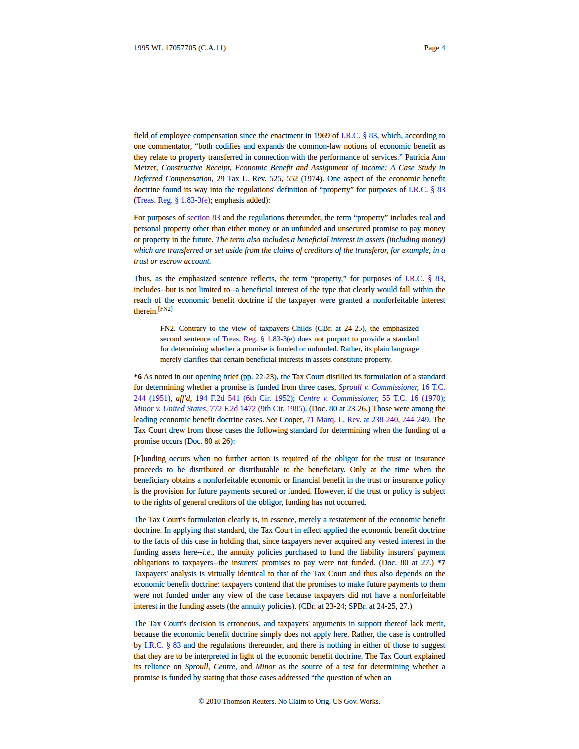1995 WL 17057705 (C.A.11) Page 4
field of employee compensation since the enactment in 1969 of I.R.C. § 83, which, according to one commentator, “both codifies and expands the common-law notions of economic benefit as they relate to property transferred in connection with the performance of services.” Patricia Ann Metzer, Constructive Receipt, Economic Benefit and Assignment of Income: A Case Study in Deferred Compensation, 29 Tax L. Rev. 525, 552 (1974). One aspect of the economic benefit doctrine found its way into the regulations' definition of “property” for purposes of I.R.C. § 83 (Treas. Reg. § 1.83-3(e); emphasis added):
For purposes of section 83 and the regulations thereunder, the term “property” includes real and personal property other than either money or an unfunded and unsecured promise to pay money or property in the future. The term also includes a beneficial interest in assets (including money) which are transferred or set aside from the claims of creditors of the transferor, for example, in a trust or escrow account.
Thus, as the emphasized sentence reflects, the term “property,” for purposes of I.R.C. § 83, includes--but is not limited to--a beneficial interest of the type that clearly would fall within the reach of the economic benefit doctrine if the taxpayer were granted a nonforfeitable interest therein.[FN2]
FN2. Contrary to the view of taxpayers Childs (CBr. at 24-25), the emphasized second sentence of Treas. Reg. § 1.83-3(e) does not purport to provide a standard for determining whether a promise is funded or unfunded. Rather, its plain language merely clarifies that certain beneficial interests in assets constitute property.
*6 As noted in our opening brief (pp. 22-23), the Tax Court distilled its formulation of a standard for determining whether a promise is funded from three cases, Sproull v. Commissioner, 16 T.C. 244 (1951), aff'd, 194 F.2d 541 (6th Cir. 1952); Centre v. Commissioner, 55 T.C. 16 (1970); Minor v. United States, 772 F.2d 1472 (9th Cir. 1985). (Doc. 80 at 23-26.) Those were among the leading economic benefit doctrine cases. See Cooper, 71 Marq. L. Rev. at 238-240, 244-249. The Tax Court drew from those cases the following standard for determining when the funding of a promise occurs (Doc. 80 at 26):
[F]unding occurs when no further action is required of the obligor for the trust or insurance proceeds to be distributed or distributable to the beneficiary. Only at the time when the beneficiary obtains a nonforfeitable economic or financial benefit in the trust or insurance policy is the provision for future payments secured or funded. However, if the trust or policy is subject to the rights of general creditors of the obligor, funding has not occurred.
The Tax Court's formulation clearly is, in essence, merely a restatement of the economic benefit doctrine. In applying that standard, the Tax Court in effect applied the economic benefit doctrine to the facts of this case in holding that, since taxpayers never acquired any vested interest in the funding assets here--i.e., the annuity policies purchased to fund the liability insurers' payment obligations to taxpayers--the insurers' promises to pay were not funded. (Doc. 80 at 27.) *7 Taxpayers' analysis is virtually identical to that of the Tax Court and thus also depends on the economic benefit doctrine: taxpayers contend that the promises to make future payments to them were not funded under any view of the case because taxpayers did not have a nonforfeitable interest in the funding assets (the annuity policies). (CBr. at 23-24; SPBr. at 24-25, 27.)
The Tax Court's decision is erroneous, and taxpayers' arguments in support thereof lack merit, because the economic benefit doctrine simply does not apply here. Rather, the case is controlled by I.R.C. § 83 and the regulations thereunder, and there is nothing in either of those to suggest that they are to be interpreted in light of the economic benefit doctrine. The Tax Court explained its reliance on Sproull, Centre, and Minor as the source of a test for determining whether a promise is funded by stating that those cases addressed “the question of when an
© 2010 Thomson Reuters. No Claim to Orig. US Gov. Works.